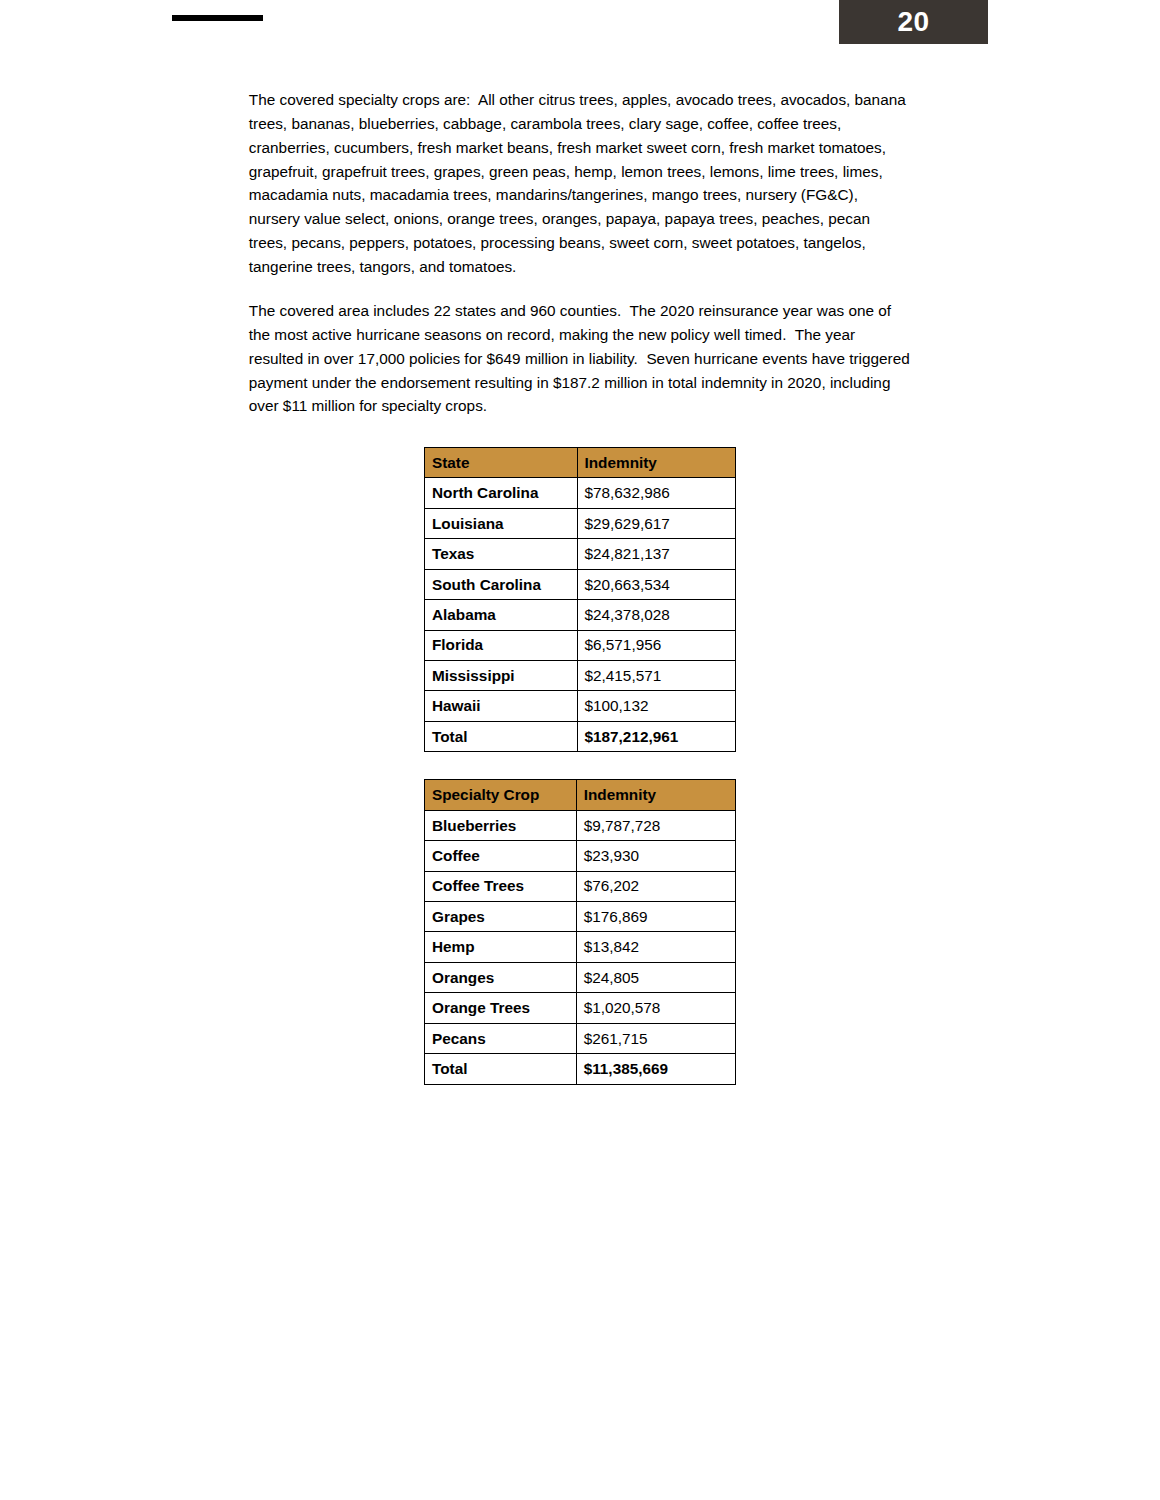20
The covered specialty crops are: All other citrus trees, apples, avocado trees, avocados, banana trees, bananas, blueberries, cabbage, carambola trees, clary sage, coffee, coffee trees, cranberries, cucumbers, fresh market beans, fresh market sweet corn, fresh market tomatoes, grapefruit, grapefruit trees, grapes, green peas, hemp, lemon trees, lemons, lime trees, limes, macadamia nuts, macadamia trees, mandarins/tangerines, mango trees, nursery (FG&C), nursery value select, onions, orange trees, oranges, papaya, papaya trees, peaches, pecan trees, pecans, peppers, potatoes, processing beans, sweet corn, sweet potatoes, tangelos, tangerine trees, tangors, and tomatoes.
The covered area includes 22 states and 960 counties. The 2020 reinsurance year was one of the most active hurricane seasons on record, making the new policy well timed. The year resulted in over 17,000 policies for $649 million in liability. Seven hurricane events have triggered payment under the endorsement resulting in $187.2 million in total indemnity in 2020, including over $11 million for specialty crops.
| State | Indemnity |
| --- | --- |
| North Carolina | $78,632,986 |
| Louisiana | $29,629,617 |
| Texas | $24,821,137 |
| South Carolina | $20,663,534 |
| Alabama | $24,378,028 |
| Florida | $6,571,956 |
| Mississippi | $2,415,571 |
| Hawaii | $100,132 |
| Total | $187,212,961 |
| Specialty Crop | Indemnity |
| --- | --- |
| Blueberries | $9,787,728 |
| Coffee | $23,930 |
| Coffee Trees | $76,202 |
| Grapes | $176,869 |
| Hemp | $13,842 |
| Oranges | $24,805 |
| Orange Trees | $1,020,578 |
| Pecans | $261,715 |
| Total | $11,385,669 |